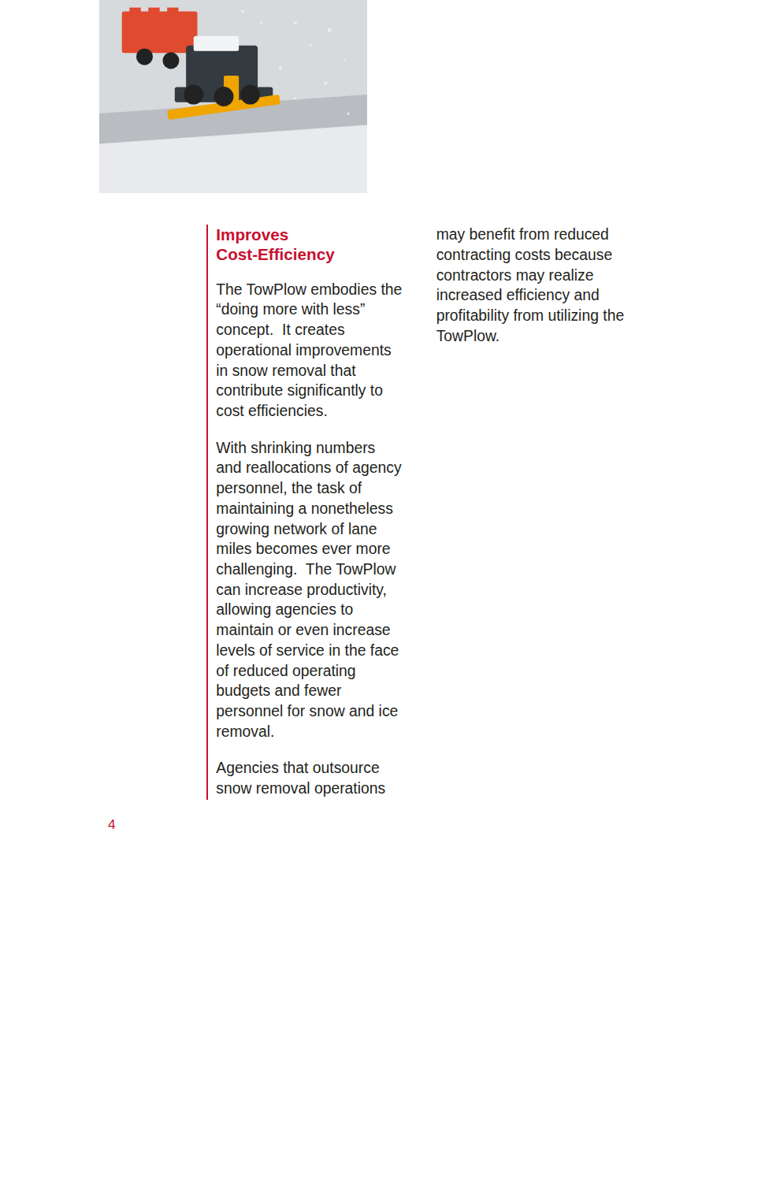Improves
Cost-Efficiency
The TowPlow embodies the “doing more with less” concept. It creates operational improvements in snow removal that contribute significantly to cost efficiencies.
With shrinking numbers and reallocations of agency personnel, the task of maintaining a nonetheless growing network of lane miles becomes ever more challenging. The TowPlow can increase productivity, allowing agencies to maintain or even increase levels of service in the face of reduced operating budgets and fewer personnel for snow and ice removal.
Agencies that outsource snow removal operations may benefit from reduced contracting costs because contractors may realize increased efficiency and profitability from utilizing the TowPlow.
4